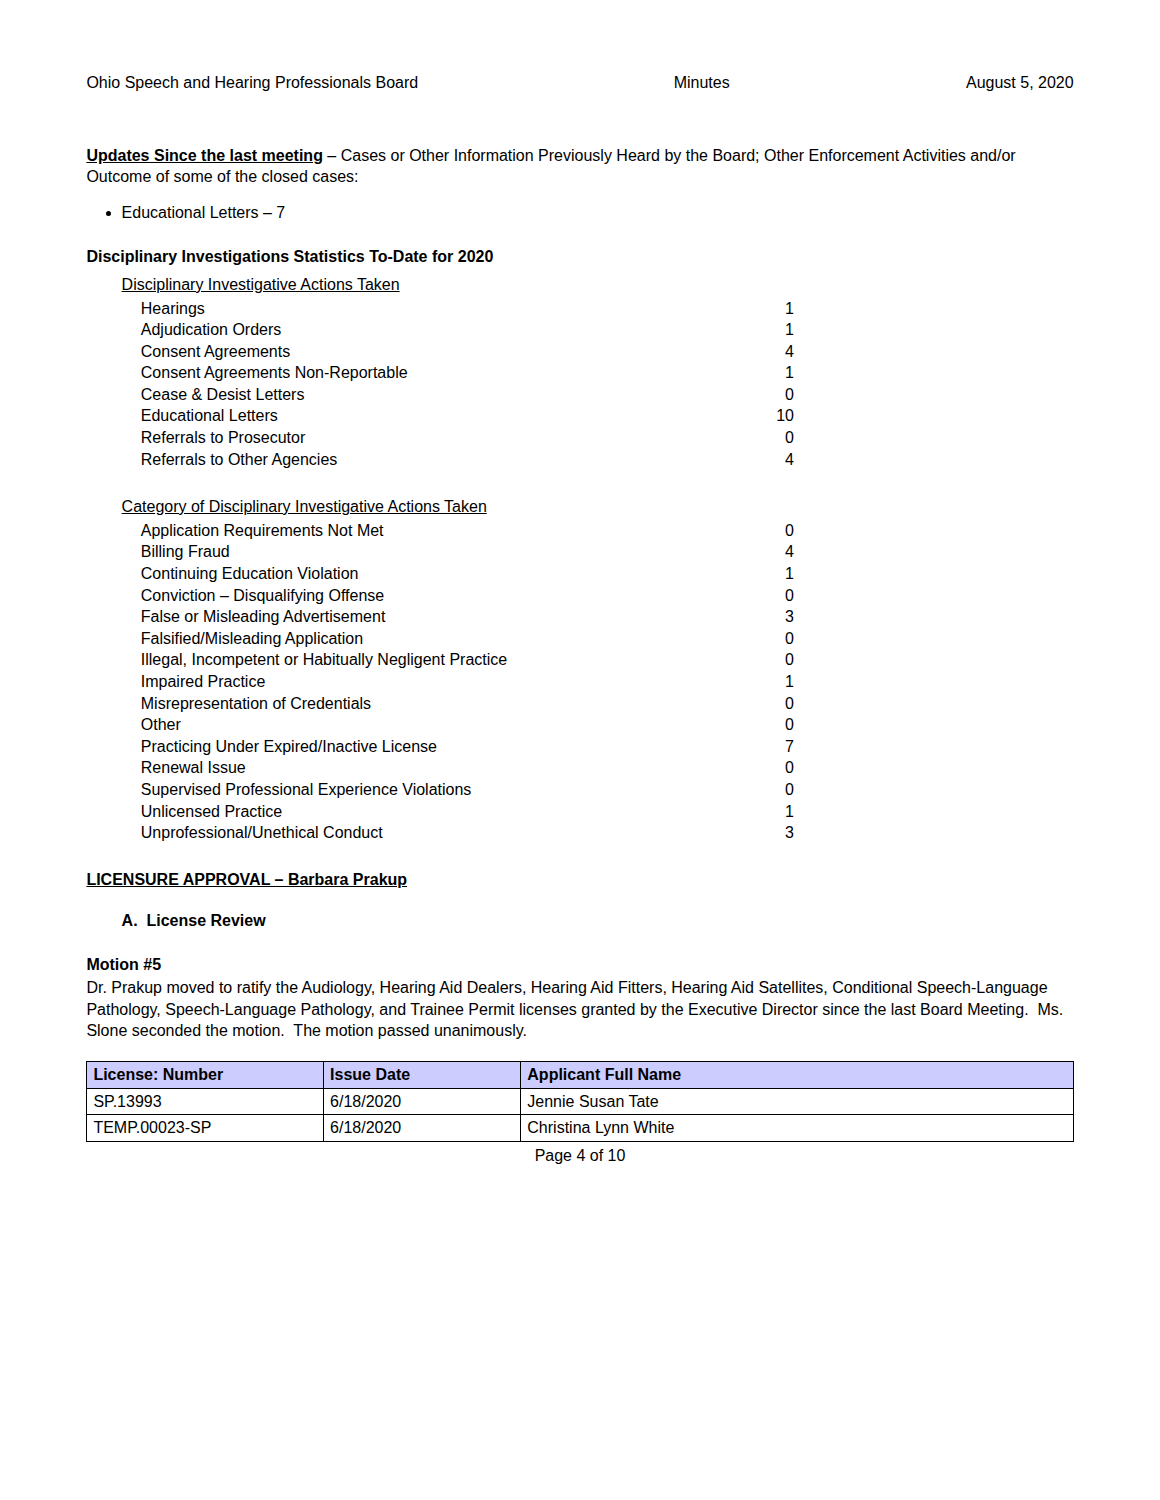Ohio Speech and Hearing Professionals Board
Minutes
August 5, 2020
Updates Since the last meeting – Cases or Other Information Previously Heard by the Board; Other Enforcement Activities and/or Outcome of some of the closed cases:
Educational Letters – 7
Disciplinary Investigations Statistics To-Date for 2020
Disciplinary Investigative Actions Taken
| Hearings | 1 |
| Adjudication Orders | 1 |
| Consent Agreements | 4 |
| Consent Agreements Non-Reportable | 1 |
| Cease & Desist Letters | 0 |
| Educational Letters | 10 |
| Referrals to Prosecutor | 0 |
| Referrals to Other Agencies | 4 |
Category of Disciplinary Investigative Actions Taken
| Application Requirements Not Met | 0 |
| Billing Fraud | 4 |
| Continuing Education Violation | 1 |
| Conviction – Disqualifying Offense | 0 |
| False or Misleading Advertisement | 3 |
| Falsified/Misleading Application | 0 |
| Illegal, Incompetent or Habitually Negligent Practice | 0 |
| Impaired Practice | 1 |
| Misrepresentation of Credentials | 0 |
| Other | 0 |
| Practicing Under Expired/Inactive License | 7 |
| Renewal Issue | 0 |
| Supervised Professional Experience Violations | 0 |
| Unlicensed Practice | 1 |
| Unprofessional/Unethical Conduct | 3 |
LICENSURE APPROVAL – Barbara Prakup
A. License Review
Motion #5
Dr. Prakup moved to ratify the Audiology, Hearing Aid Dealers, Hearing Aid Fitters, Hearing Aid Satellites, Conditional Speech-Language Pathology, Speech-Language Pathology, and Trainee Permit licenses granted by the Executive Director since the last Board Meeting. Ms. Slone seconded the motion. The motion passed unanimously.
| License: Number | Issue Date | Applicant Full Name |
| --- | --- | --- |
| SP.13993 | 6/18/2020 | Jennie Susan Tate |
| TEMP.00023-SP | 6/18/2020 | Christina Lynn White |
Page 4 of 10